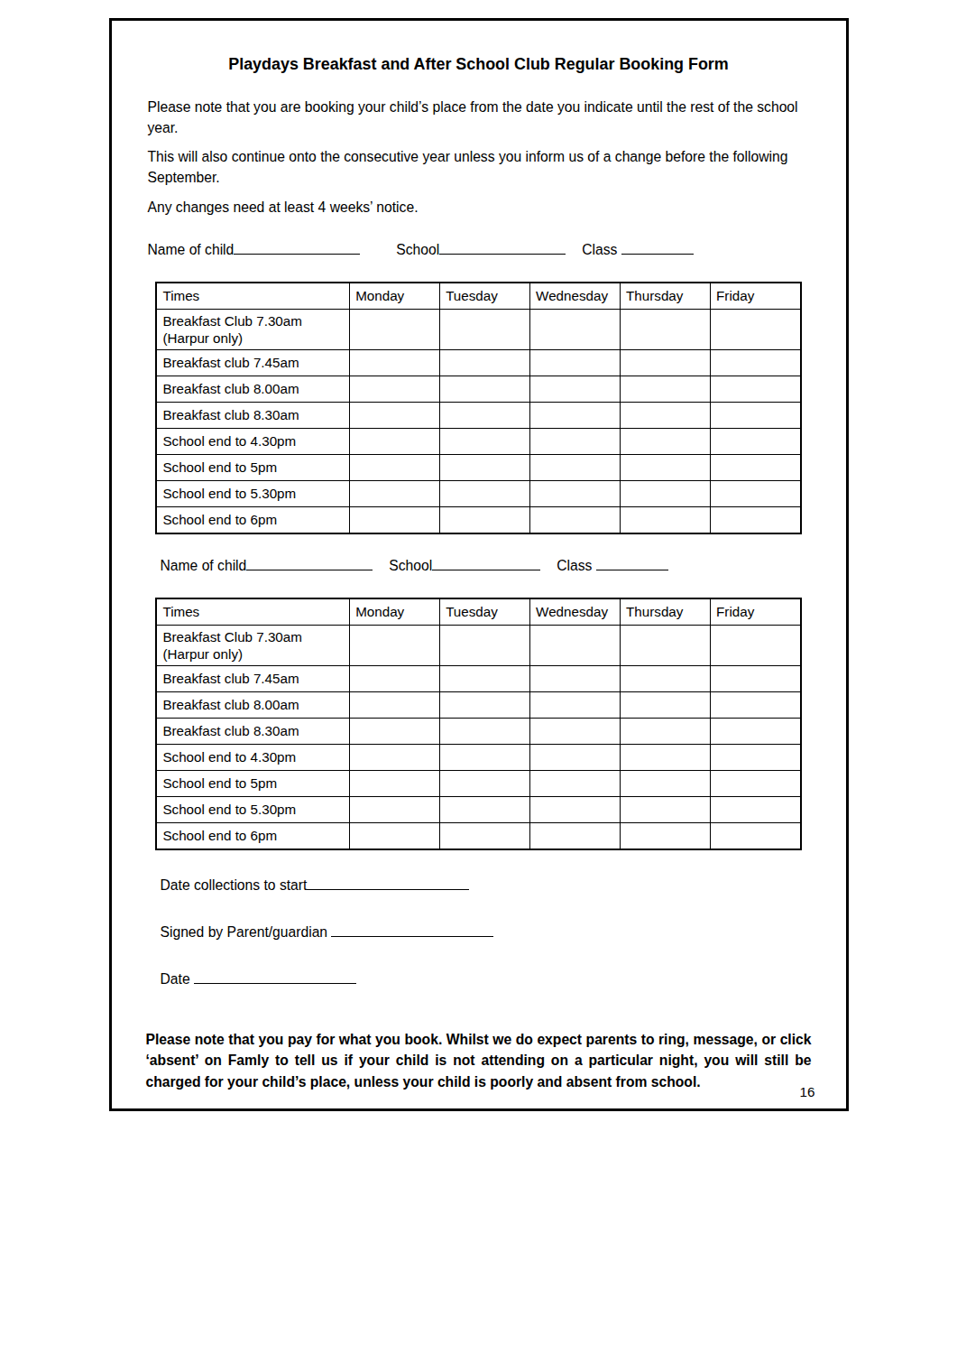Playdays Breakfast and After School Club Regular Booking Form
Please note that you are booking your child’s place from the date you indicate until the rest of the school year.
This will also continue onto the consecutive year unless you inform us of a change before the following September.
Any changes need at least 4 weeks’ notice.
Name of child School Class
| Times | Monday | Tuesday | Wednesday | Thursday | Friday |
| --- | --- | --- | --- | --- | --- |
| Breakfast Club 7.30am (Harpur only) | | | | | |
| Breakfast club 7.45am | | | | | |
| Breakfast club 8.00am | | | | | |
| Breakfast club 8.30am | | | | | |
| School end to 4.30pm | | | | | |
| School end to 5pm | | | | | |
| School end to 5.30pm | | | | | |
| School end to 6pm | | | | | |
Name of child School Class
| Times | Monday | Tuesday | Wednesday | Thursday | Friday |
| --- | --- | --- | --- | --- | --- |
| Breakfast Club 7.30am (Harpur only) | | | | | |
| Breakfast club 7.45am | | | | | |
| Breakfast club 8.00am | | | | | |
| Breakfast club 8.30am | | | | | |
| School end to 4.30pm | | | | | |
| School end to 5pm | | | | | |
| School end to 5.30pm | | | | | |
| School end to 6pm | | | | | |
Date collections to start
Signed by Parent/guardian
Date
Please note that you pay for what you book. Whilst we do expect parents to ring, message, or click ‘absent’ on Famly to tell us if your child is not attending on a particular night, you will still be charged for your child’s place, unless your child is poorly and absent from school.
16